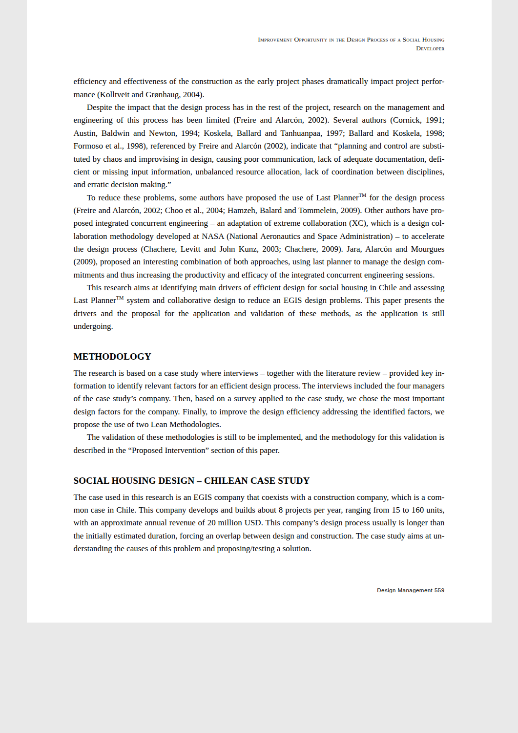Improvement Opportunity in the Design Process of a Social Housing
Developer
efficiency and effectiveness of the construction as the early project phases dramatically impact project performance (Kolltveit and Grønhaug, 2004).
Despite the impact that the design process has in the rest of the project, research on the management and engineering of this process has been limited (Freire and Alarcón, 2002). Several authors (Cornick, 1991; Austin, Baldwin and Newton, 1994; Koskela, Ballard and Tanhuanpaa, 1997; Ballard and Koskela, 1998; Formoso et al., 1998), referenced by Freire and Alarcón (2002), indicate that “planning and control are substituted by chaos and improvising in design, causing poor communication, lack of adequate documentation, deficient or missing input information, unbalanced resource allocation, lack of coordination between disciplines, and erratic decision making.”
To reduce these problems, some authors have proposed the use of Last PlannerTM for the design process (Freire and Alarcón, 2002; Choo et al., 2004; Hamzeh, Balard and Tommelein, 2009). Other authors have proposed integrated concurrent engineering – an adaptation of extreme collaboration (XC), which is a design collaboration methodology developed at NASA (National Aeronautics and Space Administration) – to accelerate the design process (Chachere, Levitt and John Kunz, 2003; Chachere, 2009). Jara, Alarcón and Mourgues (2009), proposed an interesting combination of both approaches, using last planner to manage the design commitments and thus increasing the productivity and efficacy of the integrated concurrent engineering sessions.
This research aims at identifying main drivers of efficient design for social housing in Chile and assessing Last PlannerTM system and collaborative design to reduce an EGIS design problems. This paper presents the drivers and the proposal for the application and validation of these methods, as the application is still undergoing.
Methodology
The research is based on a case study where interviews – together with the literature review – provided key information to identify relevant factors for an efficient design process. The interviews included the four managers of the case study’s company. Then, based on a survey applied to the case study, we chose the most important design factors for the company. Finally, to improve the design efficiency addressing the identified factors, we propose the use of two Lean Methodologies.
The validation of these methodologies is still to be implemented, and the methodology for this validation is described in the “Proposed Intervention” section of this paper.
Social Housing Design – Chilean Case Study
The case used in this research is an EGIS company that coexists with a construction company, which is a common case in Chile. This company develops and builds about 8 projects per year, ranging from 15 to 160 units, with an approximate annual revenue of 20 million USD. This company’s design process usually is longer than the initially estimated duration, forcing an overlap between design and construction. The case study aims at understanding the causes of this problem and proposing/testing a solution.
Design Management 559